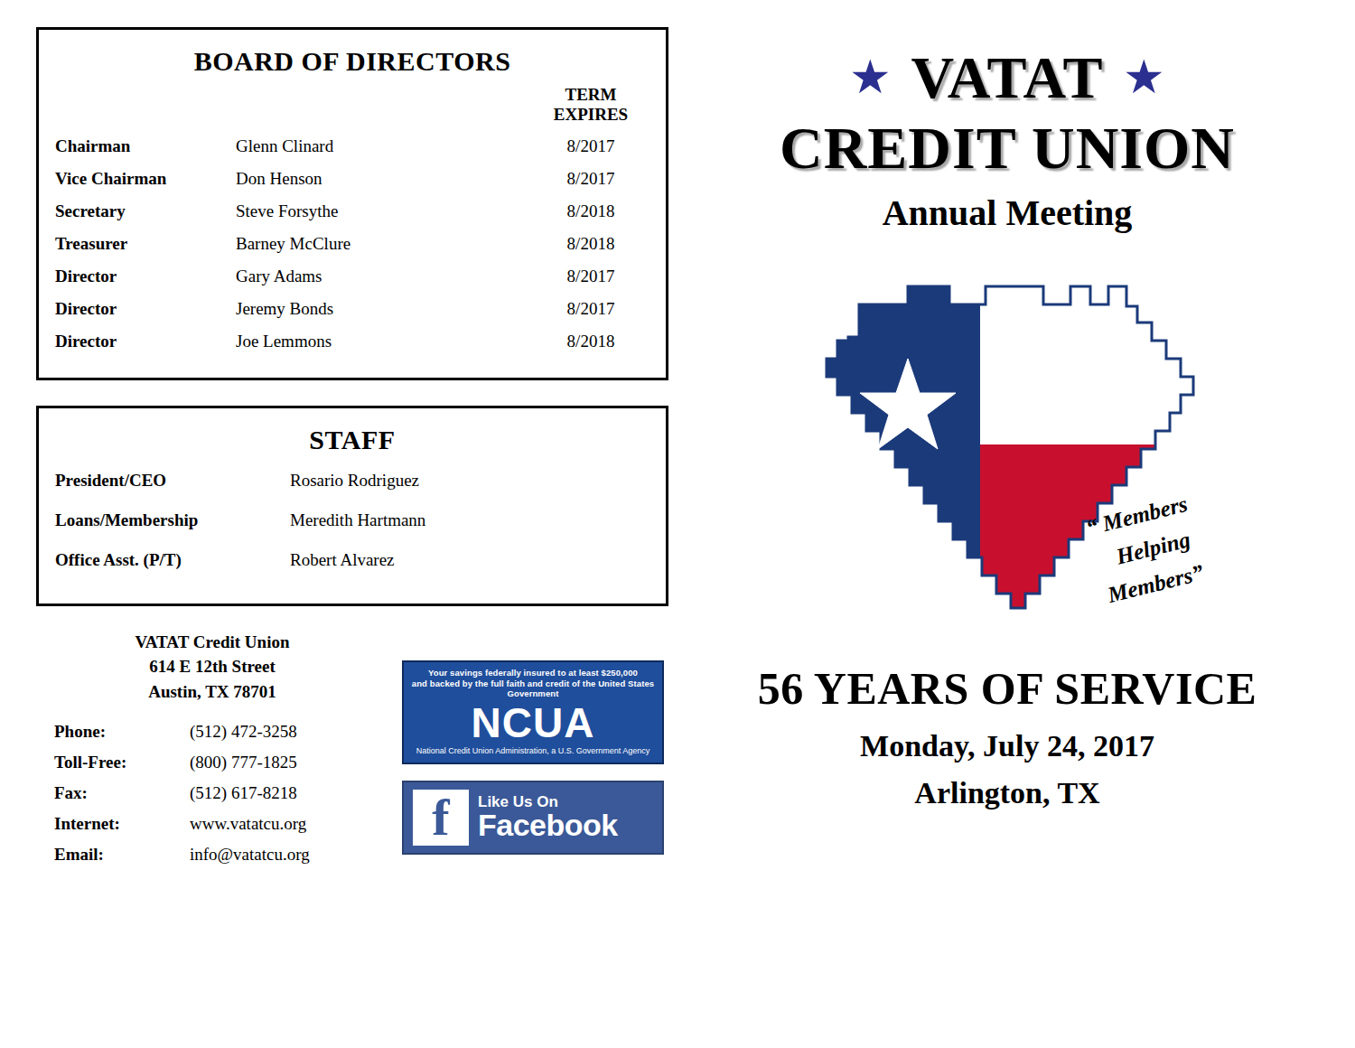BOARD OF DIRECTORS
| | | TERM EXPIRES |
| --- | --- | --- |
| Chairman | Glenn Clinard | 8/2017 |
| Vice Chairman | Don Henson | 8/2017 |
| Secretary | Steve Forsythe | 8/2018 |
| Treasurer | Barney McClure | 8/2018 |
| Director | Gary Adams | 8/2017 |
| Director | Jeremy Bonds | 8/2017 |
| Director | Joe Lemmons | 8/2018 |
STAFF
| President/CEO | Rosario Rodriguez |
| Loans/Membership | Meredith Hartmann |
| Office Asst. (P/T) | Robert Alvarez |
VATAT Credit Union
614 E 12th Street
Austin, TX 78701
| Phone: | (512) 472-3258 |
| Toll-Free: | (800) 777-1825 |
| Fax: | (512) 617-8218 |
| Internet: | www.vatatcu.org |
| Email: | info@vatatcu.org |
Your savings federally insured to at least $250,000
and backed by the full faith and credit of the United States Government
NCUA
National Credit Union Administration, a U.S. Government Agency
f
Like Us On
Facebook
★
VATAT
★
CREDIT UNION
Annual Meeting
“ Members Helping Members”
56 YEARS OF SERVICE
Monday, July 24, 2017
Arlington, TX